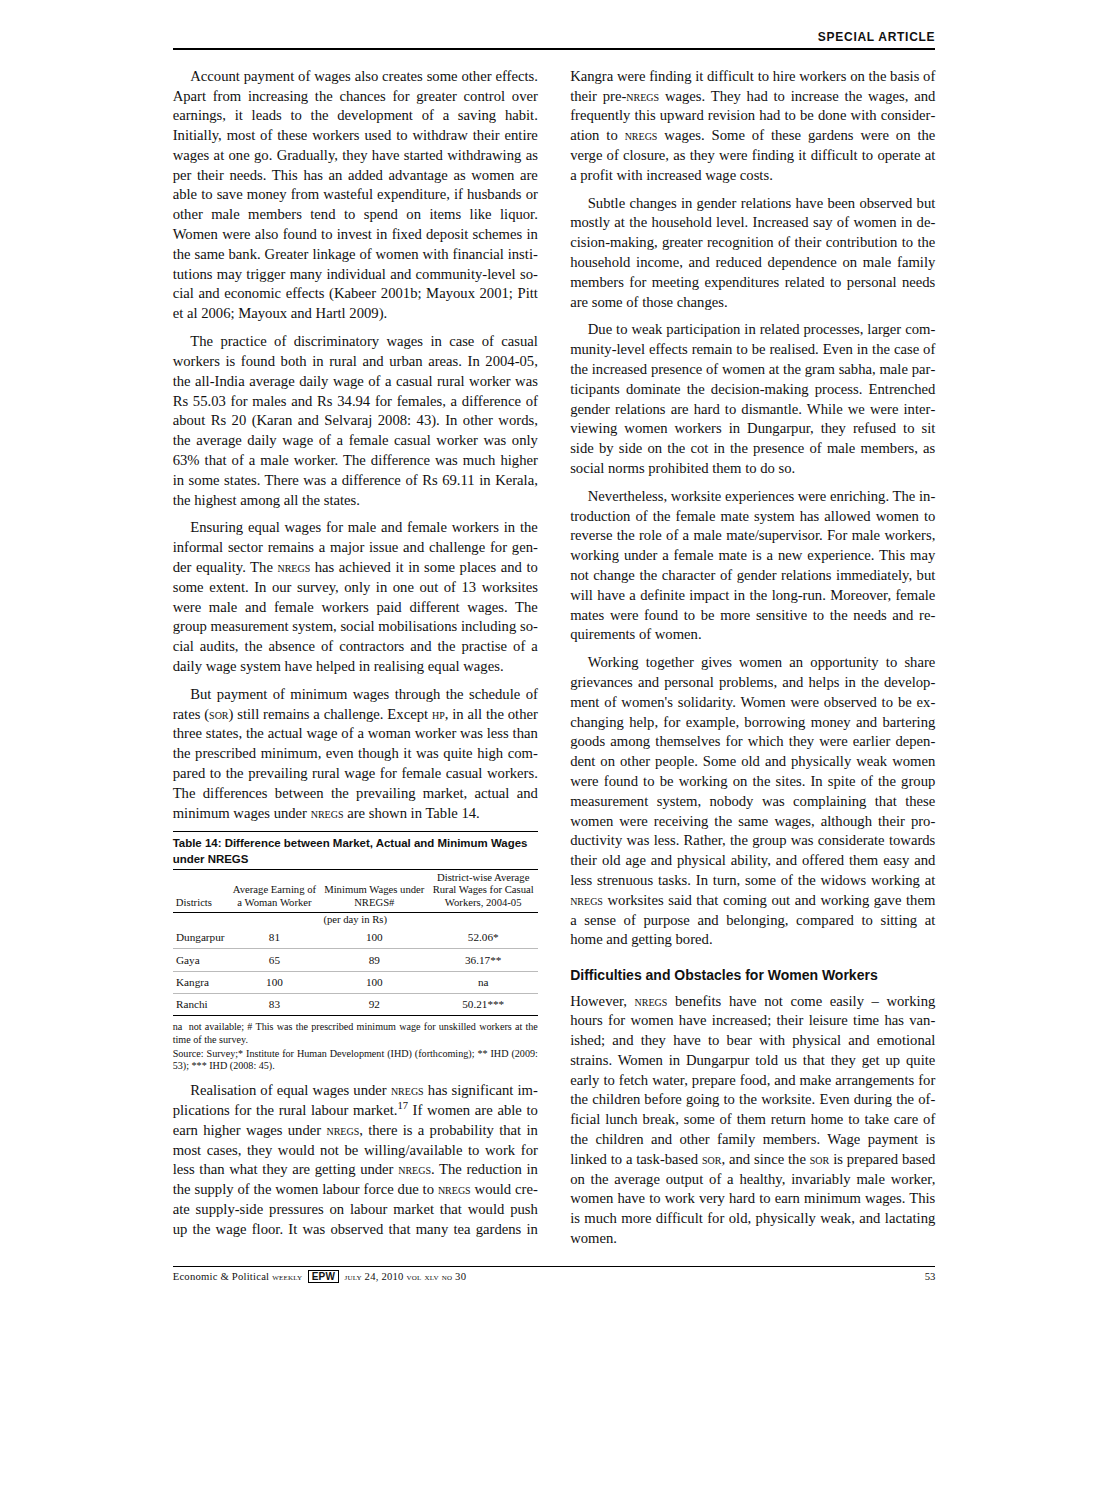SPECIAL ARTICLE
Account payment of wages also creates some other effects. Apart from increasing the chances for greater control over earnings, it leads to the development of a saving habit. Initially, most of these workers used to withdraw their entire wages at one go. Gradually, they have started withdrawing as per their needs. This has an added advantage as women are able to save money from wasteful expenditure, if husbands or other male members tend to spend on items like liquor. Women were also found to invest in fixed deposit schemes in the same bank. Greater linkage of women with financial institutions may trigger many individual and community-level social and economic effects (Kabeer 2001b; Mayoux 2001; Pitt et al 2006; Mayoux and Hartl 2009).
The practice of discriminatory wages in case of casual workers is found both in rural and urban areas. In 2004-05, the all-India average daily wage of a casual rural worker was Rs 55.03 for males and Rs 34.94 for females, a difference of about Rs 20 (Karan and Selvaraj 2008: 43). In other words, the average daily wage of a female casual worker was only 63% that of a male worker. The difference was much higher in some states. There was a difference of Rs 69.11 in Kerala, the highest among all the states.
Ensuring equal wages for male and female workers in the informal sector remains a major issue and challenge for gender equality. The nregs has achieved it in some places and to some extent. In our survey, only in one out of 13 worksites were male and female workers paid different wages. The group measurement system, social mobilisations including social audits, the absence of contractors and the practise of a daily wage system have helped in realising equal wages.
But payment of minimum wages through the schedule of rates (sor) still remains a challenge. Except hp, in all the other three states, the actual wage of a woman worker was less than the prescribed minimum, even though it was quite high compared to the prevailing rural wage for female casual workers. The differences between the prevailing market, actual and minimum wages under nregs are shown in Table 14.
Table 14: Difference between Market, Actual and Minimum Wages under NREGS
| (per day in Rs) |
| Districts | Average Earning of a Woman Worker | Minimum Wages under NREGS# | District-wise Average Rural Wages for Casual Workers, 2004-05 |
| Dungarpur | 81 | 100 | 52.06* |
| Gaya | 65 | 89 | 36.17** |
| Kangra | 100 | 100 | na |
| Ranchi | 83 | 92 | 50.21*** |
na not available; # This was the prescribed minimum wage for unskilled workers at the time of the survey.
Source: Survey;* Institute for Human Development (IHD) (forthcoming); ** IHD (2009: 53); *** IHD (2008: 45).
Realisation of equal wages under nregs has significant implications for the rural labour market.17 If women are able to earn higher wages under nregs, there is a probability that in most cases, they would not be willing/available to work for less than what they are getting under nregs. The reduction in the supply of the women labour force due to nregs would create supply-side pressures on labour market that would push up the wage floor. It was observed that many tea gardens in Kangra were finding it difficult to hire workers on the basis of their pre-nregs wages. They had to increase the wages, and frequently this upward revision had to be done with consideration to nregs wages. Some of these gardens were on the verge of closure, as they were finding it difficult to operate at a profit with increased wage costs.
Subtle changes in gender relations have been observed but mostly at the household level. Increased say of women in decision-making, greater recognition of their contribution to the household income, and reduced dependence on male family members for meeting expenditures related to personal needs are some of those changes.
Due to weak participation in related processes, larger community-level effects remain to be realised. Even in the case of the increased presence of women at the gram sabha, male participants dominate the decision-making process. Entrenched gender relations are hard to dismantle. While we were interviewing women workers in Dungarpur, they refused to sit side by side on the cot in the presence of male members, as social norms prohibited them to do so.
Nevertheless, worksite experiences were enriching. The introduction of the female mate system has allowed women to reverse the role of a male mate/supervisor. For male workers, working under a female mate is a new experience. This may not change the character of gender relations immediately, but will have a definite impact in the long-run. Moreover, female mates were found to be more sensitive to the needs and requirements of women.
Working together gives women an opportunity to share grievances and personal problems, and helps in the development of women's solidarity. Women were observed to be exchanging help, for example, borrowing money and bartering goods among themselves for which they were earlier dependent on other people. Some old and physically weak women were found to be working on the sites. In spite of the group measurement system, nobody was complaining that these women were receiving the same wages, although their productivity was less. Rather, the group was considerate towards their old age and physical ability, and offered them easy and less strenuous tasks. In turn, some of the widows working at nregs worksites said that coming out and working gave them a sense of purpose and belonging, compared to sitting at home and getting bored.
Difficulties and Obstacles for Women Workers
However, nregs benefits have not come easily – working hours for women have increased; their leisure time has vanished; and they have to bear with physical and emotional strains. Women in Dungarpur told us that they get up quite early to fetch water, prepare food, and make arrangements for the children before going to the worksite. Even during the official lunch break, some of them return home to take care of the children and other family members. Wage payment is linked to a task-based sor, and since the sor is prepared based on the average output of a healthy, invariably male worker, women have to work very hard to earn minimum wages. This is much more difficult for old, physically weak, and lactating women.
Economic & Political weekly EPW july 24, 2010 vol xlv no 30
53